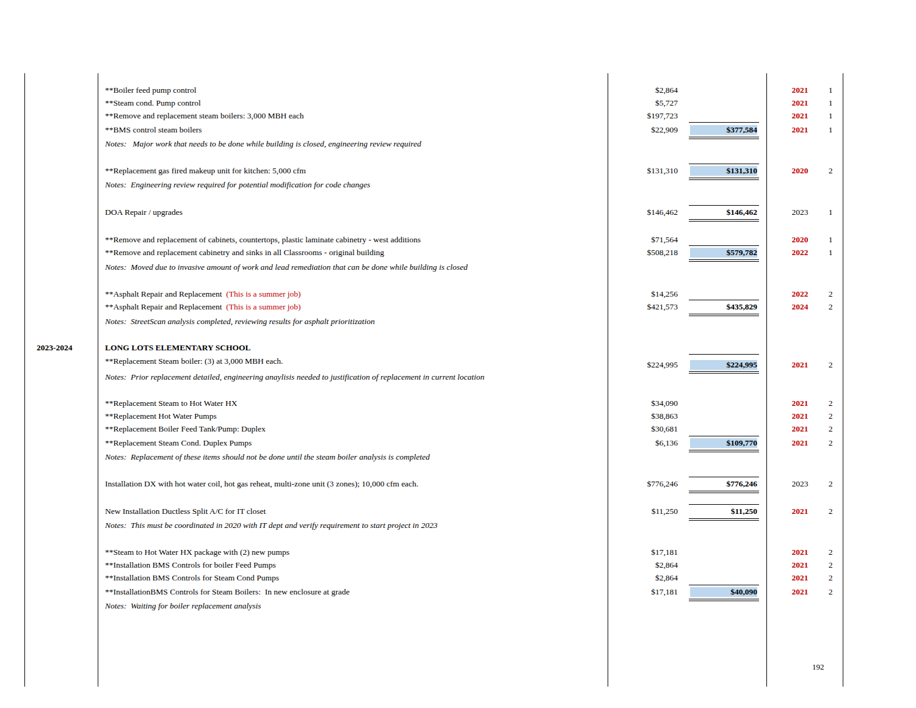**Boiler feed pump control $2,864 2021 1
**Steam cond. Pump control $5,727 2021 1
**Remove and replacement steam boilers: 3,000 MBH each $197,723 2021 1
**BMS control steam boilers $22,909 $377,584 2021 1
Notes: Major work that needs to be done while building is closed, engineering review required
**Replacement gas fired makeup unit for kitchen: 5,000 cfm $131,310 $131,310 2020 2
Notes: Engineering review required for potential modification for code changes
DOA Repair / upgrades $146,462 $146,462 2023 1
**Remove and replacement of cabinets, countertops, plastic laminate cabinetry - west additions $71,564 2020 1
**Remove and replacement cabinetry and sinks in all Classrooms - original building $508,218 $579,782 2022 1
Notes: Moved due to invasive amount of work and lead remediation that can be done while building is closed
**Asphalt Repair and Replacement (This is a summer job) $14,256 2022 2
**Asphalt Repair and Replacement (This is a summer job) $421,573 $435,829 2024 2
Notes: StreetScan analysis completed, reviewing results for asphalt prioritization
2023-2024 LONG LOTS ELEMENTARY SCHOOL
**Replacement Steam boiler: (3) at 3,000 MBH each. $224,995 $224,995 2021 2
Notes: Prior replacement detailed, engineering anaylisis needed to justification of replacement in current location
**Replacement Steam to Hot Water HX $34,090 2021 2
**Replacement Hot Water Pumps $38,863 2021 2
**Replacement Boiler Feed Tank/Pump: Duplex $30,681 2021 2
**Replacement Steam Cond. Duplex Pumps $6,136 $109,770 2021 2
Notes: Replacement of these items should not be done until the steam boiler analysis is completed
Installation DX with hot water coil, hot gas reheat, multi-zone unit (3 zones); 10,000 cfm each. $776,246 $776,246 2023 2
New Installation Ductless Split A/C for IT closet $11,250 $11,250 2021 2
Notes: This must be coordinated in 2020 with IT dept and verify requirement to start project in 2023
**Steam to Hot Water HX package with (2) new pumps $17,181 2021 2
**Installation BMS Controls for boiler Feed Pumps $2,864 2021 2
**Installation BMS Controls for Steam Cond Pumps $2,864 2021 2
**InstallationBMS Controls for Steam Boilers: In new enclosure at grade $17,181 $40,090 2021 2
Notes: Waiting for boiler replacement analysis
192